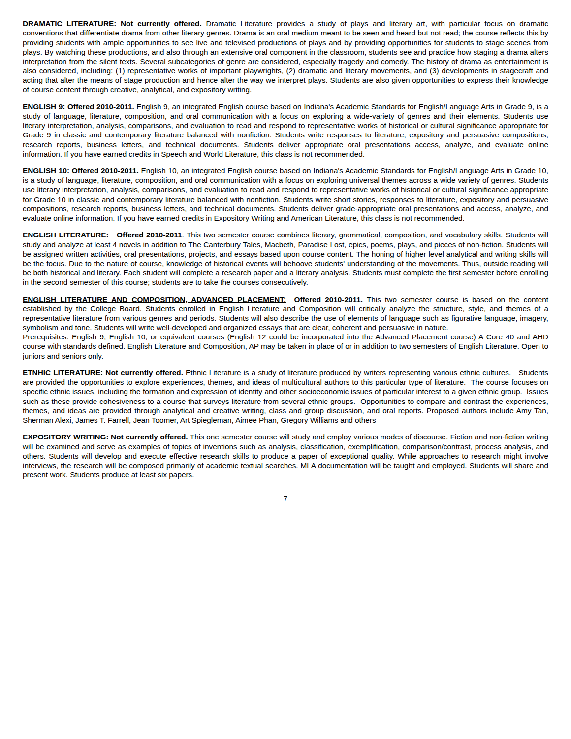DRAMATIC LITERATURE: Not currently offered. Dramatic Literature provides a study of plays and literary art, with particular focus on dramatic conventions that differentiate drama from other literary genres. Drama is an oral medium meant to be seen and heard but not read; the course reflects this by providing students with ample opportunities to see live and televised productions of plays and by providing opportunities for students to stage scenes from plays. By watching these productions, and also through an extensive oral component in the classroom, students see and practice how staging a drama alters interpretation from the silent texts. Several subcategories of genre are considered, especially tragedy and comedy. The history of drama as entertainment is also considered, including: (1) representative works of important playwrights, (2) dramatic and literary movements, and (3) developments in stagecraft and acting that alter the means of stage production and hence alter the way we interpret plays. Students are also given opportunities to express their knowledge of course content through creative, analytical, and expository writing.
ENGLISH 9: Offered 2010-2011. English 9, an integrated English course based on Indiana's Academic Standards for English/Language Arts in Grade 9, is a study of language, literature, composition, and oral communication with a focus on exploring a wide-variety of genres and their elements. Students use literary interpretation, analysis, comparisons, and evaluation to read and respond to representative works of historical or cultural significance appropriate for Grade 9 in classic and contemporary literature balanced with nonfiction. Students write responses to literature, expository and persuasive compositions, research reports, business letters, and technical documents. Students deliver appropriate oral presentations access, analyze, and evaluate online information. If you have earned credits in Speech and World Literature, this class is not recommended.
ENGLISH 10: Offered 2010-2011. English 10, an integrated English course based on Indiana's Academic Standards for English/Language Arts in Grade 10, is a study of language, literature, composition, and oral communication with a focus on exploring universal themes across a wide variety of genres. Students use literary interpretation, analysis, comparisons, and evaluation to read and respond to representative works of historical or cultural significance appropriate for Grade 10 in classic and contemporary literature balanced with nonfiction. Students write short stories, responses to literature, expository and persuasive compositions, research reports, business letters, and technical documents. Students deliver grade-appropriate oral presentations and access, analyze, and evaluate online information. If you have earned credits in Expository Writing and American Literature, this class is not recommended.
ENGLISH LITERATURE: Offered 2010-2011. This two semester course combines literary, grammatical, composition, and vocabulary skills. Students will study and analyze at least 4 novels in addition to The Canterbury Tales, Macbeth, Paradise Lost, epics, poems, plays, and pieces of non-fiction. Students will be assigned written activities, oral presentations, projects, and essays based upon course content. The honing of higher level analytical and writing skills will be the focus. Due to the nature of course, knowledge of historical events will behoove students' understanding of the movements. Thus, outside reading will be both historical and literary. Each student will complete a research paper and a literary analysis. Students must complete the first semester before enrolling in the second semester of this course; students are to take the courses consecutively.
ENGLISH LITERATURE AND COMPOSITION, ADVANCED PLACEMENT: Offered 2010-2011. This two semester course is based on the content established by the College Board. Students enrolled in English Literature and Composition will critically analyze the structure, style, and themes of a representative literature from various genres and periods. Students will also describe the use of elements of language such as figurative language, imagery, symbolism and tone. Students will write well-developed and organized essays that are clear, coherent and persuasive in nature.
Prerequisites: English 9, English 10, or equivalent courses (English 12 could be incorporated into the Advanced Placement course) A Core 40 and AHD course with standards defined. English Literature and Composition, AP may be taken in place of or in addition to two semesters of English Literature. Open to juniors and seniors only.
ETNHIC LITERATURE: Not currently offered. Ethnic Literature is a study of literature produced by writers representing various ethnic cultures. Students are provided the opportunities to explore experiences, themes, and ideas of multicultural authors to this particular type of literature. The course focuses on specific ethnic issues, including the formation and expression of identity and other socioeconomic issues of particular interest to a given ethnic group. Issues such as these provide cohesiveness to a course that surveys literature from several ethnic groups. Opportunities to compare and contrast the experiences, themes, and ideas are provided through analytical and creative writing, class and group discussion, and oral reports. Proposed authors include Amy Tan, Sherman Alexi, James T. Farrell, Jean Toomer, Art Spiegleman, Aimee Phan, Gregory Williams and others
EXPOSITORY WRITING: Not currently offered. This one semester course will study and employ various modes of discourse. Fiction and non-fiction writing will be examined and serve as examples of topics of inventions such as analysis, classification, exemplification, comparison/contrast, process analysis, and others. Students will develop and execute effective research skills to produce a paper of exceptional quality. While approaches to research might involve interviews, the research will be composed primarily of academic textual searches. MLA documentation will be taught and employed. Students will share and present work. Students produce at least six papers.
7